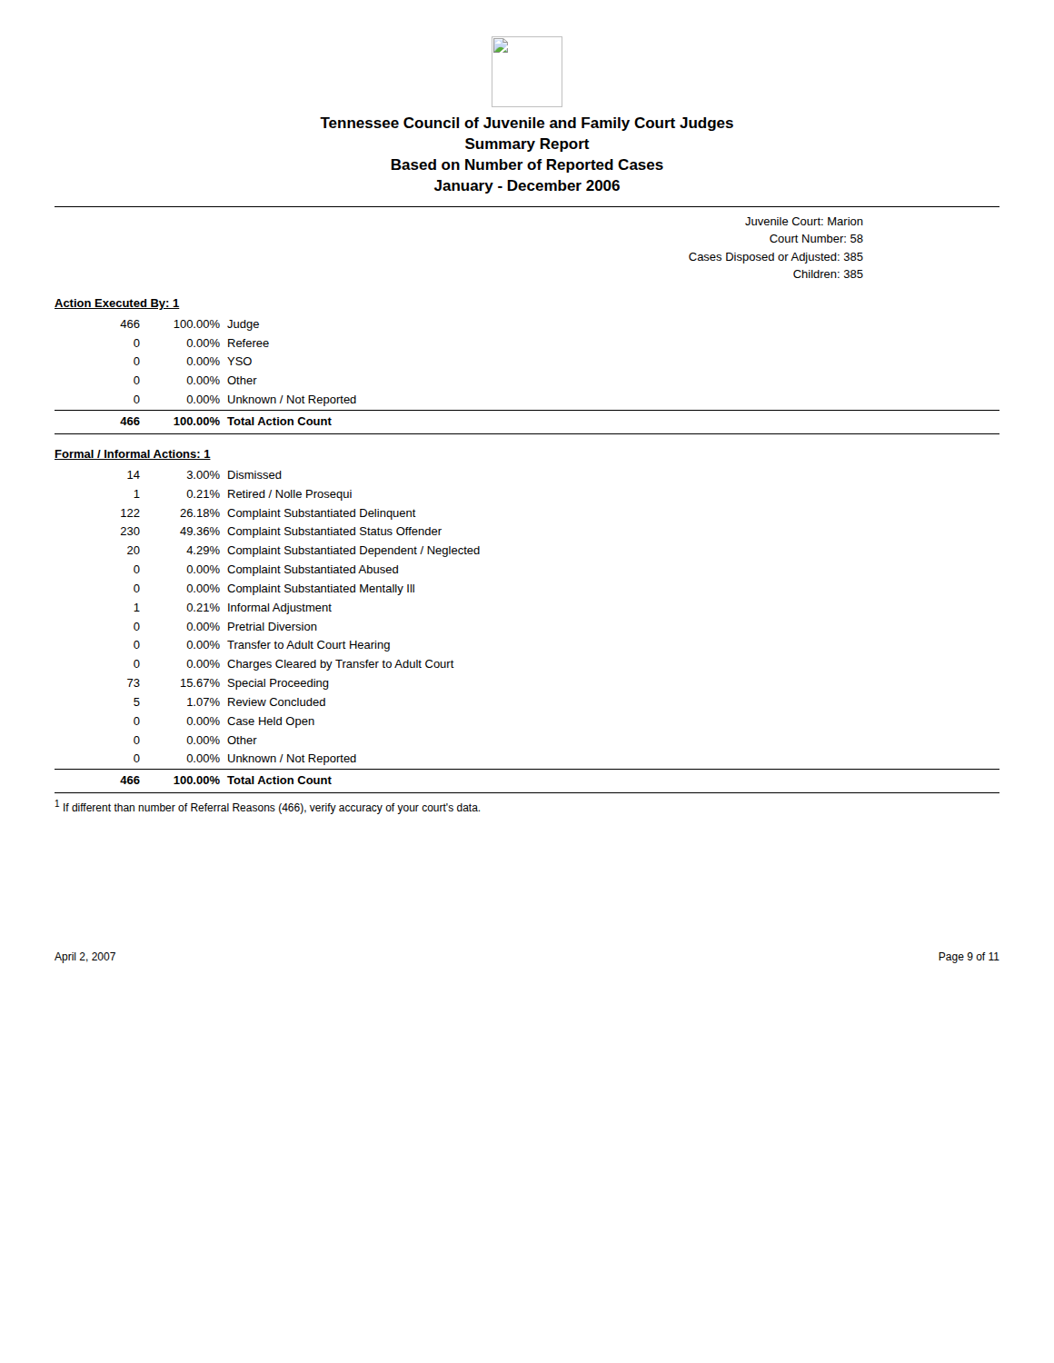Tennessee Council of Juvenile and Family Court Judges
Summary Report
Based on Number of Reported Cases
January - December 2006
Juvenile Court: Marion
Court Number: 58
Cases Disposed or Adjusted: 385
Children: 385
Action Executed By: 1
| 466 | 100.00% | Judge |
| 0 | 0.00% | Referee |
| 0 | 0.00% | YSO |
| 0 | 0.00% | Other |
| 0 | 0.00% | Unknown / Not Reported |
| 466 | 100.00% | Total Action Count |
Formal / Informal Actions: 1
| 14 | 3.00% | Dismissed |
| 1 | 0.21% | Retired / Nolle Prosequi |
| 122 | 26.18% | Complaint Substantiated Delinquent |
| 230 | 49.36% | Complaint Substantiated Status Offender |
| 20 | 4.29% | Complaint Substantiated Dependent / Neglected |
| 0 | 0.00% | Complaint Substantiated Abused |
| 0 | 0.00% | Complaint Substantiated Mentally Ill |
| 1 | 0.21% | Informal Adjustment |
| 0 | 0.00% | Pretrial Diversion |
| 0 | 0.00% | Transfer to Adult Court Hearing |
| 0 | 0.00% | Charges Cleared by Transfer to Adult Court |
| 73 | 15.67% | Special Proceeding |
| 5 | 1.07% | Review Concluded |
| 0 | 0.00% | Case Held Open |
| 0 | 0.00% | Other |
| 0 | 0.00% | Unknown / Not Reported |
| 466 | 100.00% | Total Action Count |
1 If different than number of Referral Reasons (466), verify accuracy of your court's data.
April 2, 2007
Page 9 of 11